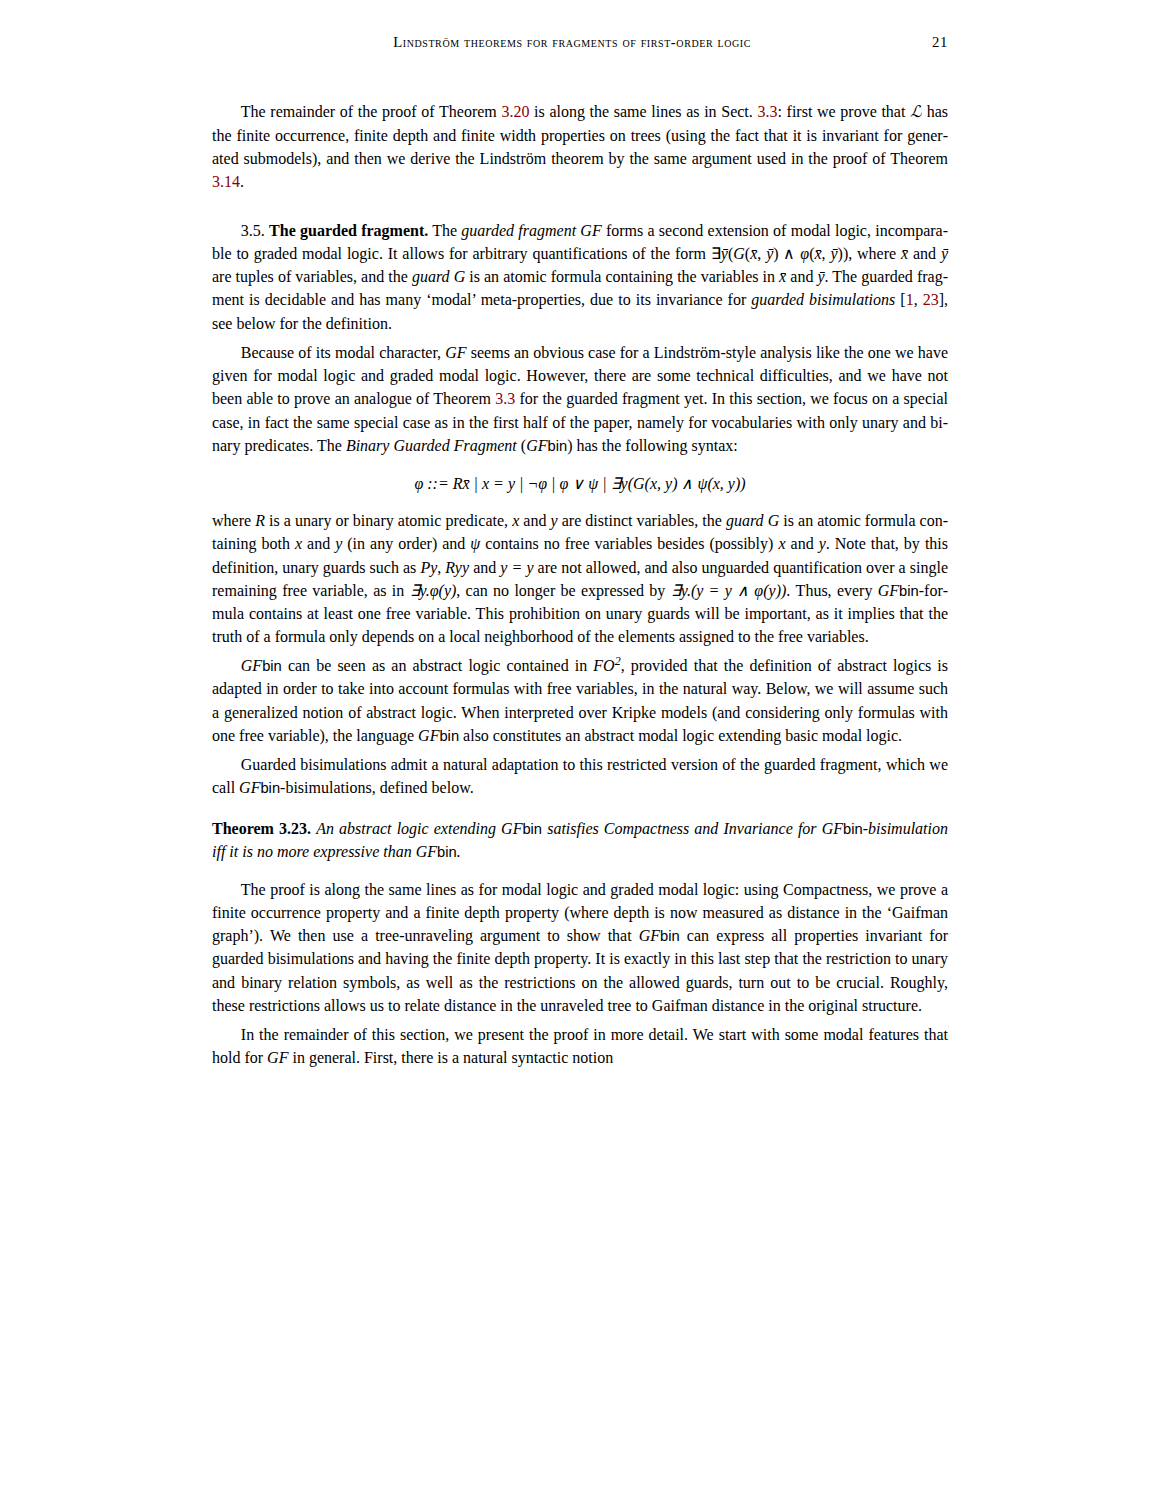Lindström theorems for fragments of first-order logic 21
The remainder of the proof of Theorem 3.20 is along the same lines as in Sect. 3.3: first we prove that ℒ has the finite occurrence, finite depth and finite width properties on trees (using the fact that it is invariant for generated submodels), and then we derive the Lindström theorem by the same argument used in the proof of Theorem 3.14.
3.5. The guarded fragment. The guarded fragment GF forms a second extension of modal logic, incomparable to graded modal logic. It allows for arbitrary quantifications of the form ∃ȳ(G(x̄, ȳ) ∧ φ(x̄, ȳ)), where x̄ and ȳ are tuples of variables, and the guard G is an atomic formula containing the variables in x̄ and ȳ. The guarded fragment is decidable and has many ‘modal’ meta-properties, due to its invariance for guarded bisimulations [1, 23], see below for the definition.
Because of its modal character, GF seems an obvious case for a Lindström-style analysis like the one we have given for modal logic and graded modal logic. However, there are some technical difficulties, and we have not been able to prove an analogue of Theorem 3.3 for the guarded fragment yet. In this section, we focus on a special case, in fact the same special case as in the first half of the paper, namely for vocabularies with only unary and binary predicates. The Binary Guarded Fragment (GFbin) has the following syntax:
φ ::= Rx̄ | x = y | ¬φ | φ ∨ ψ | ∃y(G(x, y) ∧ ψ(x, y))
where R is a unary or binary atomic predicate, x and y are distinct variables, the guard G is an atomic formula containing both x and y (in any order) and ψ contains no free variables besides (possibly) x and y. Note that, by this definition, unary guards such as Py, Ryy and y = y are not allowed, and also unguarded quantification over a single remaining free variable, as in ∃y.φ(y), can no longer be expressed by ∃y.(y = y ∧ φ(y)). Thus, every GFbin-formula contains at least one free variable. This prohibition on unary guards will be important, as it implies that the truth of a formula only depends on a local neighborhood of the elements assigned to the free variables.
GFbin can be seen as an abstract logic contained in FO2, provided that the definition of abstract logics is adapted in order to take into account formulas with free variables, in the natural way. Below, we will assume such a generalized notion of abstract logic. When interpreted over Kripke models (and considering only formulas with one free variable), the language GFbin also constitutes an abstract modal logic extending basic modal logic.
Guarded bisimulations admit a natural adaptation to this restricted version of the guarded fragment, which we call GFbin-bisimulations, defined below.
Theorem 3.23. An abstract logic extending GFbin satisfies Compactness and Invariance for GFbin-bisimulation iff it is no more expressive than GFbin.
The proof is along the same lines as for modal logic and graded modal logic: using Compactness, we prove a finite occurrence property and a finite depth property (where depth is now measured as distance in the ‘Gaifman graph’). We then use a tree-unraveling argument to show that GFbin can express all properties invariant for guarded bisimulations and having the finite depth property. It is exactly in this last step that the restriction to unary and binary relation symbols, as well as the restrictions on the allowed guards, turn out to be crucial. Roughly, these restrictions allows us to relate distance in the unraveled tree to Gaifman distance in the original structure.
In the remainder of this section, we present the proof in more detail. We start with some modal features that hold for GF in general. First, there is a natural syntactic notion